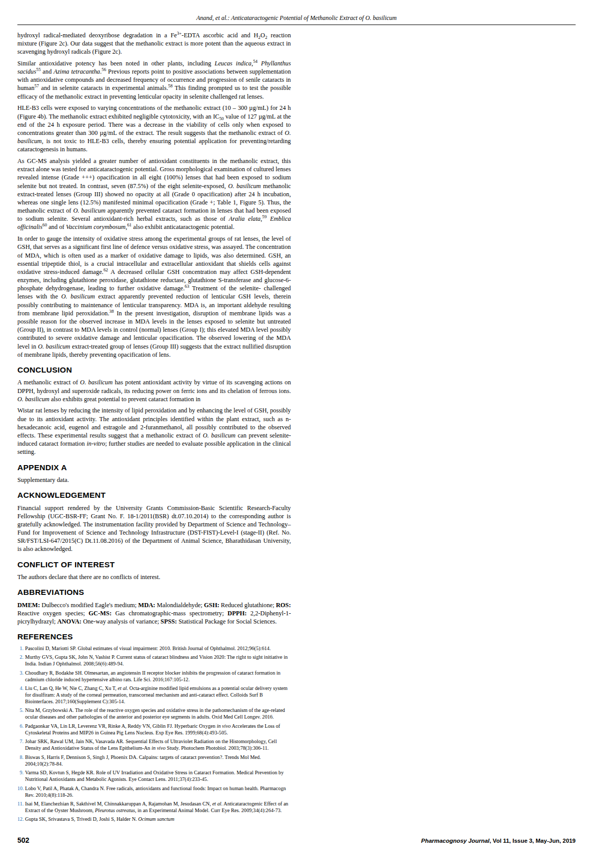Anand, et al.: Anticataractogenic Potential of Methanolic Extract of O. basilicum
hydroxyl radical-mediated deoxyribose degradation in a Fe3+-EDTA ascorbic acid and H2O2 reaction mixture (Figure 2c). Our data suggest that the methanolic extract is more potent than the aqueous extract in scavenging hydroxyl radicals (Figure 2c).
Similar antioxidative potency has been noted in other plants, including Leucas indica,54 Phyllanthus sacidus55 and Azima tetracantha.56 Previous reports point to positive associations between supplementation with antioxidative compounds and decreased frequency of occurrence and progression of senile cataracts in human57 and in selenite cataracts in experimental animals.58 This finding prompted us to test the possible efficacy of the methanolic extract in preventing lenticular opacity in selenite challenged rat lenses.
HLE-B3 cells were exposed to varying concentrations of the methanolic extract (10 – 300 µg/mL) for 24 h (Figure 4b). The methanolic extract exhibited negligible cytotoxicity, with an IC50 value of 127 µg/mL at the end of the 24 h exposure period. There was a decrease in the viability of cells only when exposed to concentrations greater than 300 µg/mL of the extract. The result suggests that the methanolic extract of O. basilicum, is not toxic to HLE-B3 cells, thereby ensuring potential application for preventing/retarding cataractogenesis in humans.
As GC-MS analysis yielded a greater number of antioxidant constituents in the methanolic extract, this extract alone was tested for anticataractogenic potential. Gross morphological examination of cultured lenses revealed intense (Grade +++) opacification in all eight (100%) lenses that had been exposed to sodium selenite but not treated. In contrast, seven (87.5%) of the eight selenite-exposed, O. basilicum methanolic extract-treated lenses (Group III) showed no opacity at all (Grade 0 opacification) after 24 h incubation, whereas one single lens (12.5%) manifested minimal opacification (Grade +; Table 1, Figure 5). Thus, the methanolic extract of O. basilicum apparently prevented cataract formation in lenses that had been exposed to sodium selenite. Several antioxidant-rich herbal extracts, such as those of Aralia elata,59 Emblica officinalis60 and of Vaccinium corymbosum,61 also exhibit anticataractogenic potential.
In order to gauge the intensity of oxidative stress among the experimental groups of rat lenses, the level of GSH, that serves as a significant first line of defence versus oxidative stress, was assayed. The concentration of MDA, which is often used as a marker of oxidative damage to lipids, was also determined. GSH, an essential tripeptide thiol, is a crucial intracellular and extracellular antioxidant that shields cells against oxidative stress-induced damage.62 A decreased cellular GSH concentration may affect GSH-dependent enzymes, including glutathione peroxidase, glutathione reductase, glutathione S-transferase and glucose-6-phosphate dehydrogenase, leading to further oxidative damage.63 Treatment of the selenite- challenged lenses with the O. basilicum extract apparently prevented reduction of lenticular GSH levels, therein possibly contributing to maintenance of lenticular transparency. MDA is, an important aldehyde resulting from membrane lipid peroxidation.38 In the present investigation, disruption of membrane lipids was a possible reason for the observed increase in MDA levels in the lenses exposed to selenite but untreated (Group II), in contrast to MDA levels in control (normal) lenses (Group I); this elevated MDA level possibly contributed to severe oxidative damage and lenticular opacification. The observed lowering of the MDA level in O. basilicum extract-treated group of lenses (Group III) suggests that the extract nullified disruption of membrane lipids, thereby preventing opacification of lens.
CONCLUSION
A methanolic extract of O. basilicum has potent antioxidant activity by virtue of its scavenging actions on DPPH, hydroxyl and superoxide radicals, its reducing power on ferric ions and its chelation of ferrous ions. O. basilicum also exhibits great potential to prevent cataract formation in
Wistar rat lenses by reducing the intensity of lipid peroxidation and by enhancing the level of GSH, possibly due to its antioxidant activity. The antioxidant principles identified within the plant extract, such as n-hexadecanoic acid, eugenol and estragole and 2-furanmethanol, all possibly contributed to the observed effects. These experimental results suggest that a methanolic extract of O. basilicum can prevent selenite-induced cataract formation in-vitro; further studies are needed to evaluate possible application in the clinical setting.
APPENDIX A
Supplementary data.
ACKNOWLEDGEMENT
Financial support rendered by the University Grants Commission-Basic Scientific Research-Faculty Fellowship (UGC-BSR-FF; Grant No. F. 18-1/2011(BSR) dt.07.10.2014) to the corresponding author is gratefully acknowledged. The instrumentation facility provided by Department of Science and Technology–Fund for Improvement of Science and Technology Infrastructure (DST-FIST)-Level-I (stage-II) (Ref. No. SR/FST/LSI-647/2015(C) Dt.11.08.2016) of the Department of Animal Science, Bharathidasan University, is also acknowledged.
CONFLICT OF INTEREST
The authors declare that there are no conflicts of interest.
ABBREVIATIONS
DMEM: Dulbecco's modified Eagle's medium; MDA: Malondialdehyde; GSH: Reduced glutathione; ROS: Reactive oxygen species; GC-MS: Gas chromatographic-mass spectrometry; DPPH: 2,2-Diphenyl-1-picrylhydrazyl; ANOVA: One-way analysis of variance; SPSS: Statistical Package for Social Sciences.
REFERENCES
1. Pascolini D, Mariotti SP. Global estimates of visual impairment: 2010. British Journal of Ophthalmol. 2012;96(5):614.
2. Murthy GVS, Gupta SK, John N, Vashist P. Current status of cataract blindness and Vision 2020: The right to sight initiative in India. Indian J Ophthalmol. 2008;56(6):489-94.
3. Choudhary R, Bodakhe SH. Olmesartan, an angiotensin II receptor blocker inhibits the progression of cataract formation in cadmium chloride induced hypertensive albino rats. Life Sci. 2016;167:105-12.
4. Liu C, Lan Q, He W, Nie C, Zhang C, Xu T, et al. Octa-arginine modified lipid emulsions as a potential ocular delivery system for disulfiram: A study of the corneal permeation, transcorneal mechanism and anti-cataract effect. Colloids Surf B Biointerfaces. 2017;160(Supplement C):305-14.
5. Nita M, Grzybowski A. The role of the reactive oxygen species and oxidative stress in the pathomechanism of the age-related ocular diseases and other pathologies of the anterior and posterior eye segments in adults. Oxid Med Cell Longev. 2016.
6. Padgaonkar VA, Lin LR, Leverenz VR, Rinke A, Reddy VN, Giblin FJ. Hyperbaric Oxygen in vivo Accelerates the Loss of Cytoskeletal Proteins and MIP26 in Guinea Pig Lens Nucleus. Exp Eye Res. 1999;68(4):493-505.
7. Johar SRK, Rawal UM, Jain NK, Vasavada AR. Sequential Effects of Ultraviolet Radiation on the Histomorphology, Cell Density and Antioxidative Status of the Lens Epithelium-An in vivo Study. Photochem Photobiol. 2003;78(3):306-11.
8. Biswas S, Harris F, Dennison S, Singh J, Phoenix DA. Calpains: targets of cataract prevention?. Trends Mol Med. 2004;10(2):78-84.
9. Varma SD, Kovtun S, Hegde KR. Role of UV Irradiation and Oxidative Stress in Cataract Formation. Medical Prevention by Nutritional Antioxidants and Metabolic Agonists. Eye Contact Lens. 2011;37(4):233-45.
10. Lobo V, Patil A, Phatak A, Chandra N. Free radicals, antioxidants and functional foods: Impact on human health. Pharmacogn Rev. 2010;4(8):118-26.
11. Isai M, Elanchezhian R, Sakthivel M, Chinnakkaruppan A, Rajamohan M, Jesudasan CN, et al. Anticataractogenic Effect of an Extract of the Oyster Mushroom, Pleurotus ostreatus, in an Experimental Animal Model. Curr Eye Res. 2009;34(4):264-73.
12. Gupta SK, Srivastava S, Trivedi D, Joshi S, Halder N. Ocimum sanctum
502 Pharmacognosy Journal, Vol 11, Issue 3, May-Jun, 2019